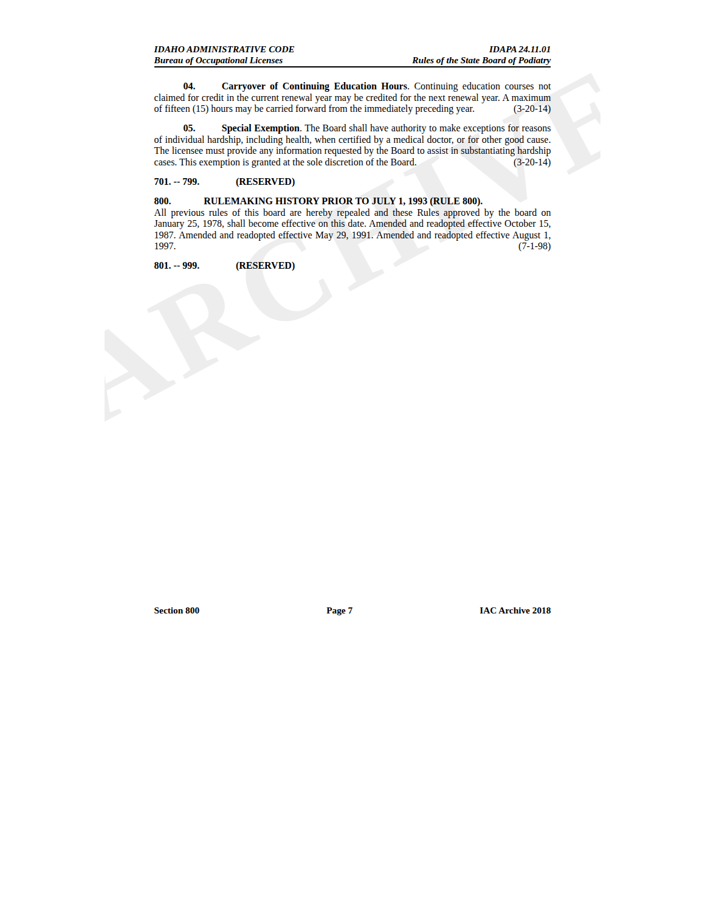ARCHIVE
IDAHO ADMINISTRATIVE CODE IDAPA 24.11.01
Bureau of Occupational Licenses Rules of the State Board of Podiatry
04. Carryover of Continuing Education Hours. Continuing education courses not claimed for credit in the current renewal year may be credited for the next renewal year. A maximum of fifteen (15) hours may be carried forward from the immediately preceding year.(3-20-14)
05. Special Exemption. The Board shall have authority to make exceptions for reasons of individual hardship, including health, when certified by a medical doctor, or for other good cause. The licensee must provide any information requested by the Board to assist in substantiating hardship cases. This exemption is granted at the sole discretion of the Board.(3-20-14)
701. -- 799.(RESERVED)
800. RULEMAKING HISTORY PRIOR TO JULY 1, 1993 (RULE 800).
All previous rules of this board are hereby repealed and these Rules approved by the board on January 25, 1978, shall become effective on this date. Amended and readopted effective October 15, 1987. Amended and readopted effective May 29, 1991. Amended and readopted effective August 1, 1997.(7-1-98)
801. -- 999.(RESERVED)
Section 800 Page 7 IAC Archive 2018